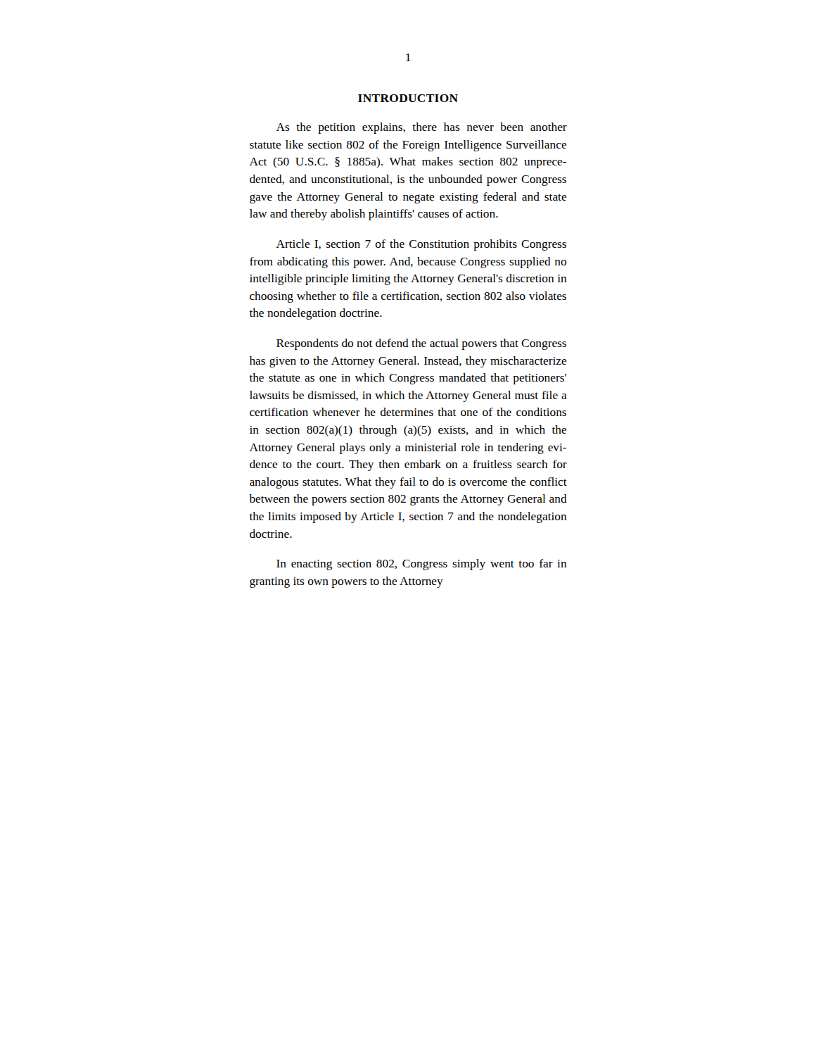1
INTRODUCTION
As the petition explains, there has never been another statute like section 802 of the Foreign Intelligence Surveillance Act (50 U.S.C. § 1885a). What makes section 802 unprecedented, and unconstitutional, is the unbounded power Congress gave the Attorney General to negate existing federal and state law and thereby abolish plaintiffs' causes of action.
Article I, section 7 of the Constitution prohibits Congress from abdicating this power. And, because Congress supplied no intelligible principle limiting the Attorney General's discretion in choosing whether to file a certification, section 802 also violates the nondelegation doctrine.
Respondents do not defend the actual powers that Congress has given to the Attorney General. Instead, they mischaracterize the statute as one in which Congress mandated that petitioners' lawsuits be dismissed, in which the Attorney General must file a certification whenever he determines that one of the conditions in section 802(a)(1) through (a)(5) exists, and in which the Attorney General plays only a ministerial role in tendering evidence to the court. They then embark on a fruitless search for analogous statutes. What they fail to do is overcome the conflict between the powers section 802 grants the Attorney General and the limits imposed by Article I, section 7 and the nondelegation doctrine.
In enacting section 802, Congress simply went too far in granting its own powers to the Attorney